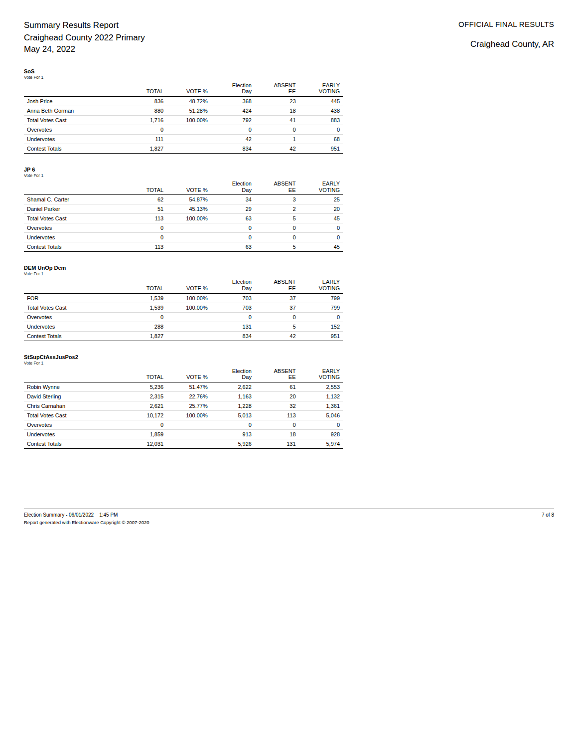Summary Results Report
Craighead County 2022 Primary
May 24, 2022
OFFICIAL FINAL RESULTS
Craighead County, AR
SoS
Vote For 1
| | TOTAL | VOTE % | Election Day | ABSENT EE | EARLY VOTING |
| --- | --- | --- | --- | --- | --- |
| Josh Price | 836 | 48.72% | 368 | 23 | 445 |
| Anna Beth Gorman | 880 | 51.28% | 424 | 18 | 438 |
| Total Votes Cast | 1,716 | 100.00% | 792 | 41 | 883 |
| Overvotes | 0 | | 0 | 0 | 0 |
| Undervotes | 111 | | 42 | 1 | 68 |
| Contest Totals | 1,827 | | 834 | 42 | 951 |
JP 6
Vote For 1
| | TOTAL | VOTE % | Election Day | ABSENT EE | EARLY VOTING |
| --- | --- | --- | --- | --- | --- |
| Shamal C. Carter | 62 | 54.87% | 34 | 3 | 25 |
| Daniel Parker | 51 | 45.13% | 29 | 2 | 20 |
| Total Votes Cast | 113 | 100.00% | 63 | 5 | 45 |
| Overvotes | 0 | | 0 | 0 | 0 |
| Undervotes | 0 | | 0 | 0 | 0 |
| Contest Totals | 113 | | 63 | 5 | 45 |
DEM UnOp Dem
Vote For 1
| | TOTAL | VOTE % | Election Day | ABSENT EE | EARLY VOTING |
| --- | --- | --- | --- | --- | --- |
| FOR | 1,539 | 100.00% | 703 | 37 | 799 |
| Total Votes Cast | 1,539 | 100.00% | 703 | 37 | 799 |
| Overvotes | 0 | | 0 | 0 | 0 |
| Undervotes | 288 | | 131 | 5 | 152 |
| Contest Totals | 1,827 | | 834 | 42 | 951 |
StSupCtAssJusPos2
Vote For 1
| | TOTAL | VOTE % | Election Day | ABSENT EE | EARLY VOTING |
| --- | --- | --- | --- | --- | --- |
| Robin Wynne | 5,236 | 51.47% | 2,622 | 61 | 2,553 |
| David Sterling | 2,315 | 22.76% | 1,163 | 20 | 1,132 |
| Chris Carnahan | 2,621 | 25.77% | 1,228 | 32 | 1,361 |
| Total Votes Cast | 10,172 | 100.00% | 5,013 | 113 | 5,046 |
| Overvotes | 0 | | 0 | 0 | 0 |
| Undervotes | 1,859 | | 913 | 18 | 928 |
| Contest Totals | 12,031 | | 5,926 | 131 | 5,974 |
Election Summary - 06/01/2022 1:45 PM
7 of 8
Report generated with Electionware Copyright © 2007-2020